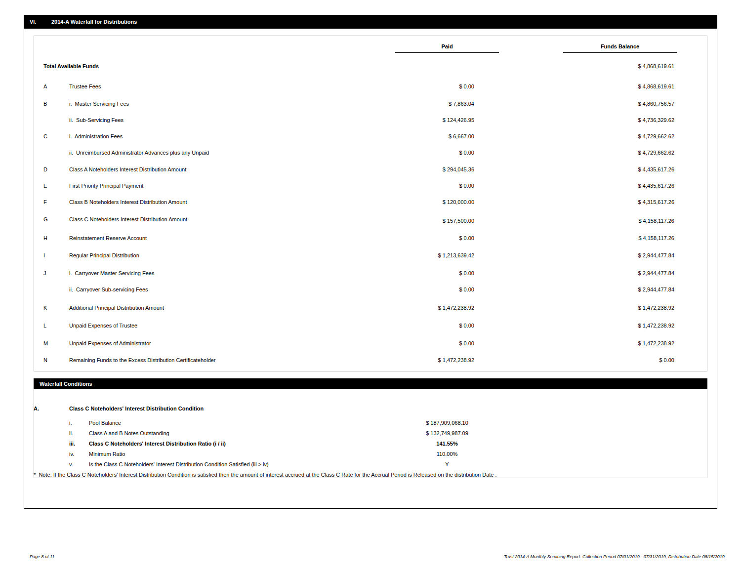VI. 2014-A Waterfall for Distributions
Paid
Funds Balance
Total Available Funds
$ 4,868,619.61
A
Trustee Fees
$ 0.00
$ 4,868,619.61
B
i. Master Servicing Fees
$ 7,863.04
$ 4,860,756.57
ii. Sub-Servicing Fees
$ 124,426.95
$ 4,736,329.62
C
i. Administration Fees
$ 6,667.00
$ 4,729,662.62
ii. Unreimbursed Administrator Advances plus any Unpaid
$ 0.00
$ 4,729,662.62
D
Class A Noteholders Interest Distribution Amount
$ 294,045.36
$ 4,435,617.26
E
First Priority Principal Payment
$ 0.00
$ 4,435,617.26
F
Class B Noteholders Interest Distribution Amount
$ 120,000.00
$ 4,315,617.26
G
Class C Noteholders Interest Distribution Amount
$ 157,500.00
$ 4,158,117.26
H
Reinstatement Reserve Account
$ 0.00
$ 4,158,117.26
I
Regular Principal Distribution
$ 1,213,639.42
$ 2,944,477.84
J
i. Carryover Master Servicing Fees
$ 0.00
$ 2,944,477.84
ii. Carryover Sub-servicing Fees
$ 0.00
$ 2,944,477.84
K
Additional Principal Distribution Amount
$ 1,472,238.92
$ 1,472,238.92
L
Unpaid Expenses of Trustee
$ 0.00
$ 1,472,238.92
M
Unpaid Expenses of Administrator
$ 0.00
$ 1,472,238.92
N
Remaining Funds to the Excess Distribution Certificateholder
$ 1,472,238.92
$ 0.00
Waterfall Conditions
A.
Class C Noteholders' Interest Distribution Condition
i.
Pool Balance
$ 187,909,068.10
ii.
Class A and B Notes Outstanding
$ 132,749,987.09
iii.
Class C Noteholders' Interest Distribution Ratio (i / ii)
141.55%
iv.
Minimum Ratio
110.00%
v.
Is the Class C Noteholders' Interest Distribution Condition Satisfied (iii > iv)
Y
* Note: If the Class C Noteholders' Interest Distribution Condition is satisfied then the amount of interest accrued at the Class C Rate for the Accrual Period is Released on the distribution Date .
Page 8 of 11
Trust 2014-A Monthly Servicing Report: Collection Period 07/01/2019 - 07/31/2019, Distribution Date 08/15/2019